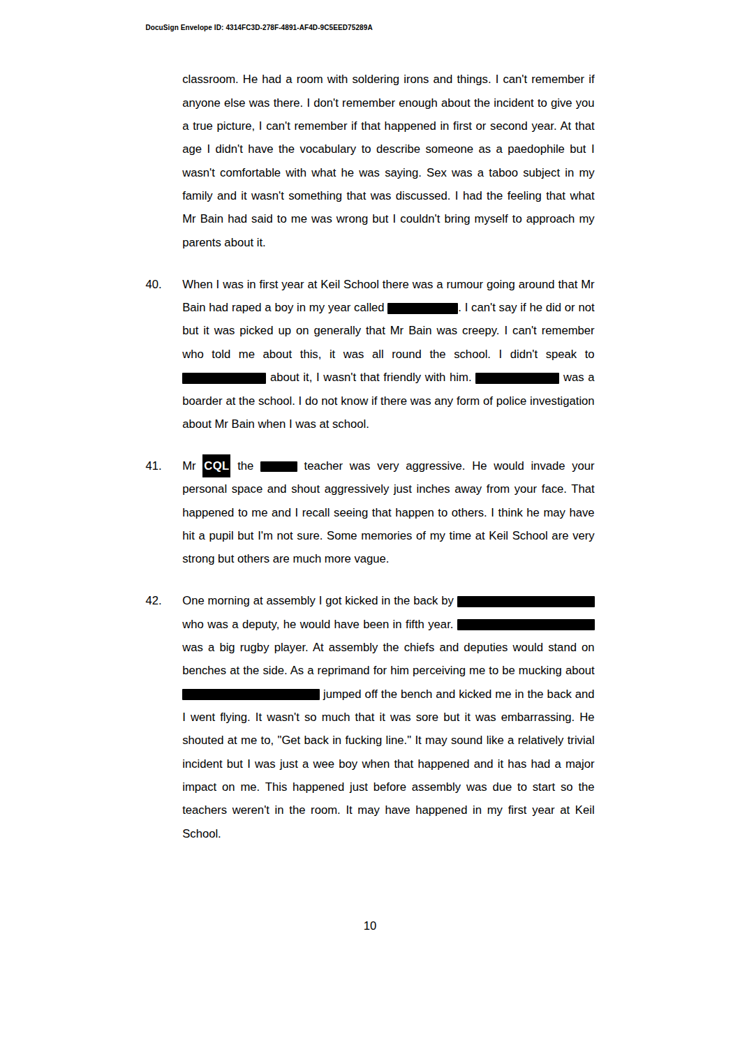DocuSign Envelope ID: 4314FC3D-278F-4891-AF4D-9C5EED75289A
classroom. He had a room with soldering irons and things. I can't remember if anyone else was there. I don't remember enough about the incident to give you a true picture, I can't remember if that happened in first or second year. At that age I didn't have the vocabulary to describe someone as a paedophile but I wasn't comfortable with what he was saying. Sex was a taboo subject in my family and it wasn't something that was discussed. I had the feeling that what Mr Bain had said to me was wrong but I couldn't bring myself to approach my parents about it.
40.
When I was in first year at Keil School there was a rumour going around that Mr Bain had raped a boy in my year called . I can't say if he did or not but it was picked up on generally that Mr Bain was creepy. I can't remember who told me about this, it was all round the school. I didn't speak to about it, I wasn't that friendly with him. was a boarder at the school. I do not know if there was any form of police investigation about Mr Bain when I was at school.
41.
Mr CQL the teacher was very aggressive. He would invade your personal space and shout aggressively just inches away from your face. That happened to me and I recall seeing that happen to others. I think he may have hit a pupil but I'm not sure. Some memories of my time at Keil School are very strong but others are much more vague.
42.
One morning at assembly I got kicked in the back by who was a deputy, he would have been in fifth year. was a big rugby player. At assembly the chiefs and deputies would stand on benches at the side. As a reprimand for him perceiving me to be mucking about jumped off the bench and kicked me in the back and I went flying. It wasn't so much that it was sore but it was embarrassing. He shouted at me to, "Get back in fucking line." It may sound like a relatively trivial incident but I was just a wee boy when that happened and it has had a major impact on me. This happened just before assembly was due to start so the teachers weren't in the room. It may have happened in my first year at Keil School.
10